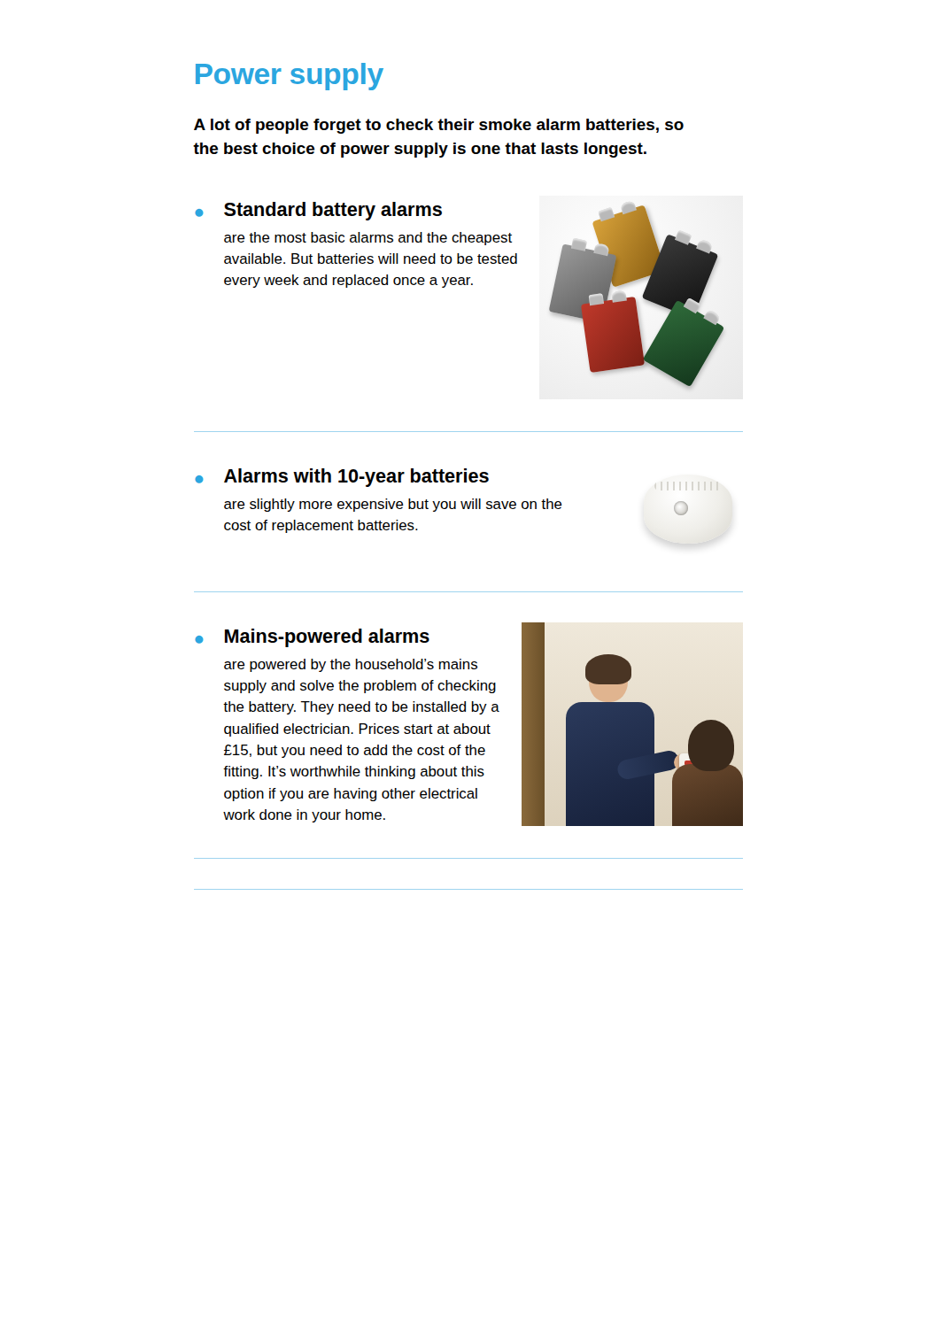Power supply
A lot of people forget to check their smoke alarm batteries, so the best choice of power supply is one that lasts longest.
●
Standard battery alarms
are the most basic alarms and the cheapest available. But batteries will need to be tested every week and replaced once a year.
●
Alarms with 10-year batteries
are slightly more expensive but you will save on the cost of replacement batteries.
●
Mains-powered alarms
are powered by the household’s mains supply and solve the problem of checking the battery. They need to be installed by a qualified electrician. Prices start at about £15, but you need to add the cost of the fitting. It’s worthwhile thinking about this option if you are having other electrical work done in your home.